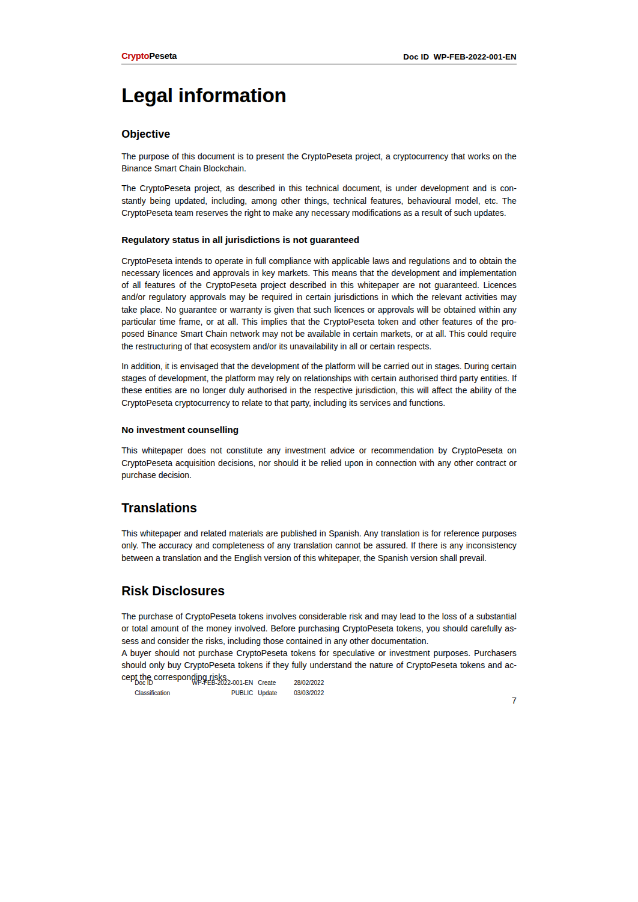Crypto Peseta
Doc ID WP-FEB-2022-001-EN
Legal information
Objective
The purpose of this document is to present the CryptoPeseta project, a cryptocurrency that works on the Binance Smart Chain Blockchain.
The CryptoPeseta project, as described in this technical document, is under development and is constantly being updated, including, among other things, technical features, behavioural model, etc. The CryptoPeseta team reserves the right to make any necessary modifications as a result of such updates.
Regulatory status in all jurisdictions is not guaranteed
CryptoPeseta intends to operate in full compliance with applicable laws and regulations and to obtain the necessary licences and approvals in key markets. This means that the development and implementation of all features of the CryptoPeseta project described in this whitepaper are not guaranteed. Licences and/or regulatory approvals may be required in certain jurisdictions in which the relevant activities may take place. No guarantee or warranty is given that such licences or approvals will be obtained within any particular time frame, or at all. This implies that the CryptoPeseta token and other features of the proposed Binance Smart Chain network may not be available in certain markets, or at all. This could require the restructuring of that ecosystem and/or its unavailability in all or certain respects.
In addition, it is envisaged that the development of the platform will be carried out in stages. During certain stages of development, the platform may rely on relationships with certain authorised third party entities. If these entities are no longer duly authorised in the respective jurisdiction, this will affect the ability of the CryptoPeseta cryptocurrency to relate to that party, including its services and functions.
No investment counselling
This whitepaper does not constitute any investment advice or recommendation by CryptoPeseta on CryptoPeseta acquisition decisions, nor should it be relied upon in connection with any other contract or purchase decision.
Translations
This whitepaper and related materials are published in Spanish. Any translation is for reference purposes only. The accuracy and completeness of any translation cannot be assured. If there is any inconsistency between a translation and the English version of this whitepaper, the Spanish version shall prevail.
Risk Disclosures
The purchase of CryptoPeseta tokens involves considerable risk and may lead to the loss of a substantial or total amount of the money involved. Before purchasing CryptoPeseta tokens, you should carefully assess and consider the risks, including those contained in any other documentation.
A buyer should not purchase CryptoPeseta tokens for speculative or investment purposes. Purchasers should only buy CryptoPeseta tokens if they fully understand the nature of CryptoPeseta tokens and accept the corresponding risks.
| Doc ID | WP-FEB-2022-001-EN | Create | 28/02/2022 |
| Classification | PUBLIC | Update | 03/03/2022 |
7